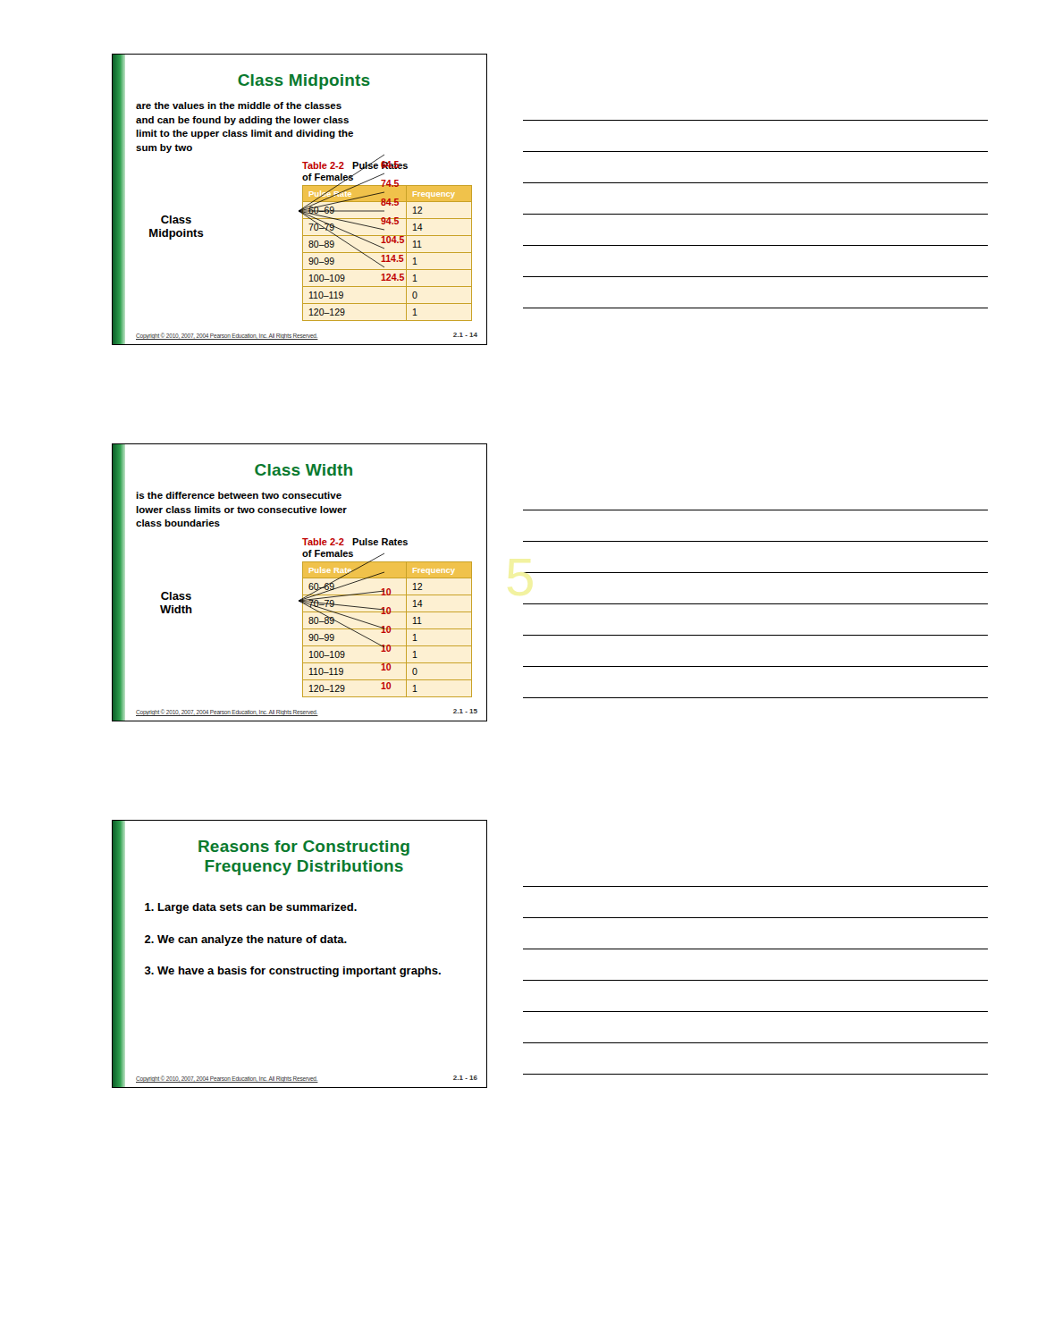Class Midpoints
are the values in the middle of the classes and can be found by adding the lower class limit to the upper class limit and dividing the sum by two
Class
Midpoints
Table 2-2 Pulse Rates
of Females
| Pulse Rate | Frequency |
| --- | --- |
| 60–69 | 12 |
| 70–79 | 14 |
| 80–89 | 11 |
| 90–99 | 1 |
| 100–109 | 1 |
| 110–119 | 0 |
| 120–129 | 1 |
64.5
74.5
84.5
94.5
104.5
114.5
124.5
Copyright © 2010, 2007, 2004 Pearson Education, Inc. All Rights Reserved. 2.1 - 14
Class Width
is the difference between two consecutive lower class limits or two consecutive lower class boundaries
Class
Width
Table 2-2 Pulse Rates
of Females
| Pulse Rate | Frequency |
| --- | --- |
| 60–69 | 12 |
| 70–79 | 14 |
| 80–89 | 11 |
| 90–99 | 1 |
| 100–109 | 1 |
| 110–119 | 0 |
| 120–129 | 1 |
10
10
10
10
10
10
Copyright © 2010, 2007, 2004 Pearson Education, Inc. All Rights Reserved. 2.1 - 15
5
Reasons for Constructing
Frequency Distributions
Large data sets can be summarized.
We can analyze the nature of data.
We have a basis for constructing important graphs.
Copyright © 2010, 2007, 2004 Pearson Education, Inc. All Rights Reserved. 2.1 - 16